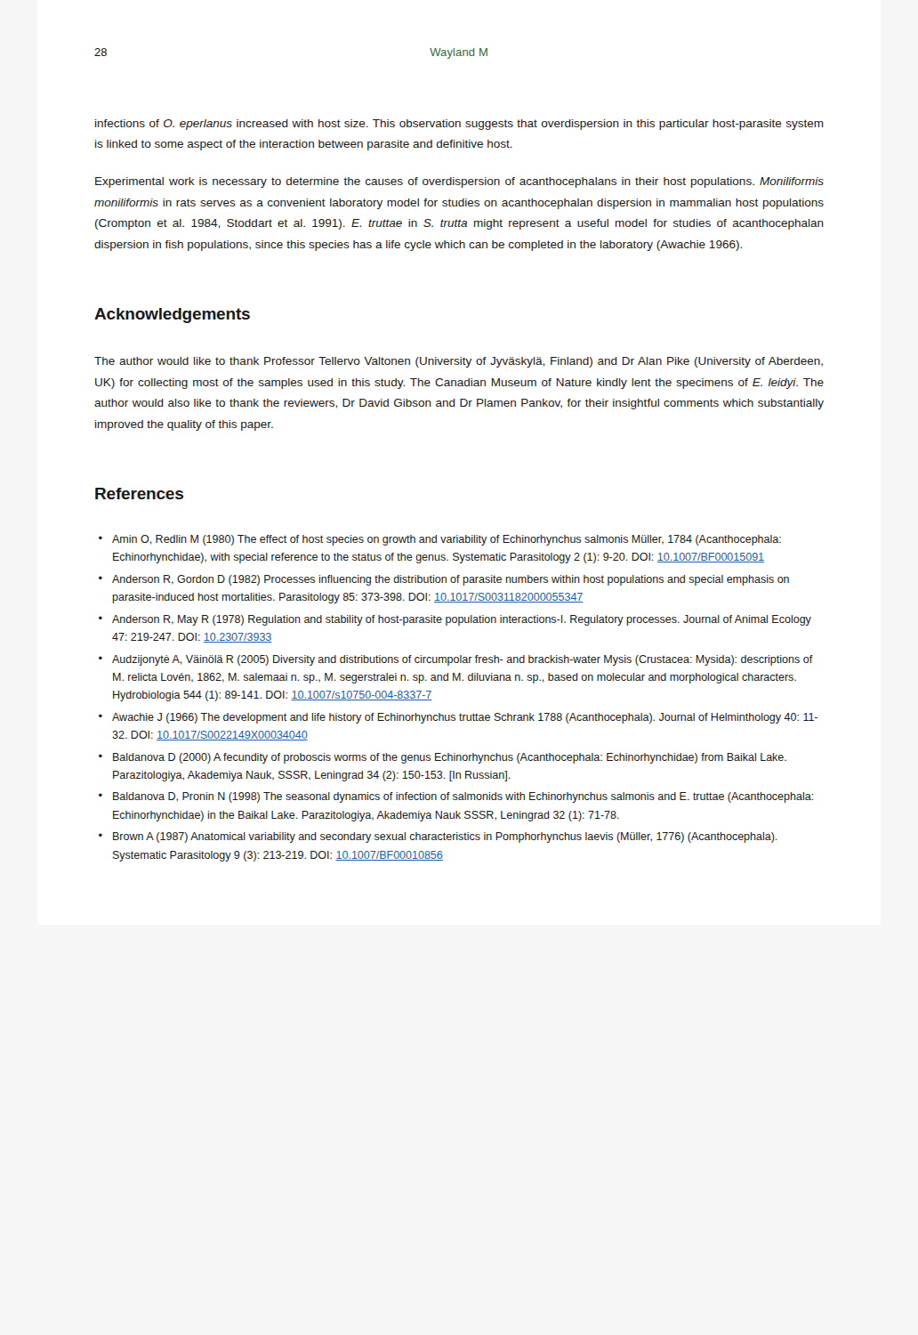28
Wayland M
infections of O. eperlanus increased with host size. This observation suggests that overdispersion in this particular host-parasite system is linked to some aspect of the interaction between parasite and definitive host.
Experimental work is necessary to determine the causes of overdispersion of acanthocephalans in their host populations. Moniliformis moniliformis in rats serves as a convenient laboratory model for studies on acanthocephalan dispersion in mammalian host populations (Crompton et al. 1984, Stoddart et al. 1991). E. truttae in S. trutta might represent a useful model for studies of acanthocephalan dispersion in fish populations, since this species has a life cycle which can be completed in the laboratory (Awachie 1966).
Acknowledgements
The author would like to thank Professor Tellervo Valtonen (University of Jyväskylä, Finland) and Dr Alan Pike (University of Aberdeen, UK) for collecting most of the samples used in this study. The Canadian Museum of Nature kindly lent the specimens of E. leidyi. The author would also like to thank the reviewers, Dr David Gibson and Dr Plamen Pankov, for their insightful comments which substantially improved the quality of this paper.
References
Amin O, Redlin M (1980) The effect of host species on growth and variability of Echinorhynchus salmonis Müller, 1784 (Acanthocephala: Echinorhynchidae), with special reference to the status of the genus. Systematic Parasitology 2 (1): 9-20. DOI: 10.1007/BF00015091
Anderson R, Gordon D (1982) Processes influencing the distribution of parasite numbers within host populations and special emphasis on parasite-induced host mortalities. Parasitology 85: 373-398. DOI: 10.1017/S0031182000055347
Anderson R, May R (1978) Regulation and stability of host-parasite population interactions-I. Regulatory processes. Journal of Animal Ecology 47: 219-247. DOI: 10.2307/3933
Audzijonytė A, Väinölä R (2005) Diversity and distributions of circumpolar fresh- and brackish-water Mysis (Crustacea: Mysida): descriptions of M. relicta Lovén, 1862, M. salemaai n. sp., M. segerstralei n. sp. and M. diluviana n. sp., based on molecular and morphological characters. Hydrobiologia 544 (1): 89-141. DOI: 10.1007/s10750-004-8337-7
Awachie J (1966) The development and life history of Echinorhynchus truttae Schrank 1788 (Acanthocephala). Journal of Helminthology 40: 11-32. DOI: 10.1017/S0022149X00034040
Baldanova D (2000) A fecundity of proboscis worms of the genus Echinorhynchus (Acanthocephala: Echinorhynchidae) from Baikal Lake. Parazitologiya, Akademiya Nauk, SSSR, Leningrad 34 (2): 150-153. [In Russian].
Baldanova D, Pronin N (1998) The seasonal dynamics of infection of salmonids with Echinorhynchus salmonis and E. truttae (Acanthocephala: Echinorhynchidae) in the Baikal Lake. Parazitologiya, Akademiya Nauk SSSR, Leningrad 32 (1): 71-78.
Brown A (1987) Anatomical variability and secondary sexual characteristics in Pomphorhynchus laevis (Müller, 1776) (Acanthocephala). Systematic Parasitology 9 (3): 213-219. DOI: 10.1007/BF00010856